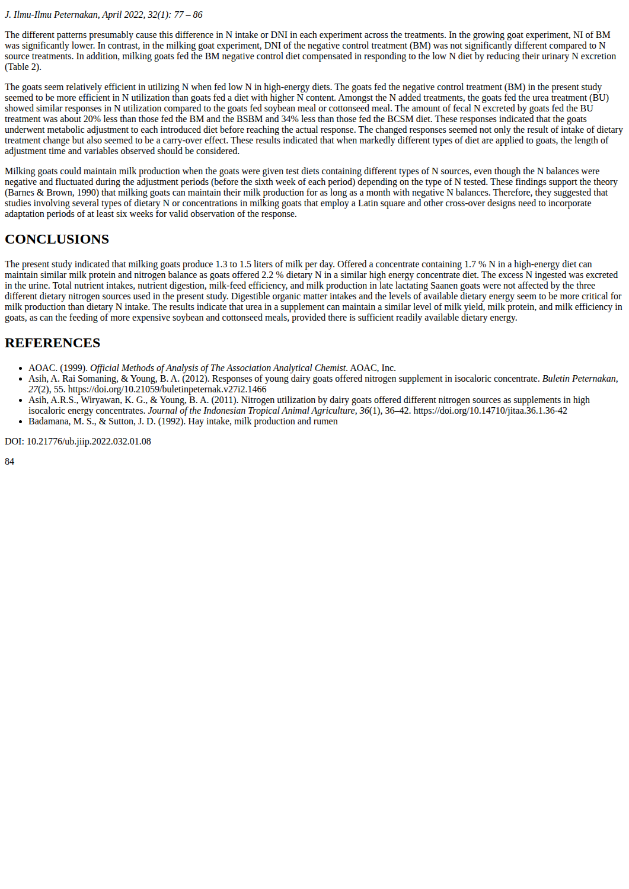J. Ilmu-Ilmu Peternakan, April 2022, 32(1): 77 – 86
The different patterns presumably cause this difference in N intake or DNI in each experiment across the treatments. In the growing goat experiment, NI of BM was significantly lower. In contrast, in the milking goat experiment, DNI of the negative control treatment (BM) was not significantly different compared to N source treatments. In addition, milking goats fed the BM negative control diet compensated in responding to the low N diet by reducing their urinary N excretion (Table 2).
The goats seem relatively efficient in utilizing N when fed low N in high-energy diets. The goats fed the negative control treatment (BM) in the present study seemed to be more efficient in N utilization than goats fed a diet with higher N content. Amongst the N added treatments, the goats fed the urea treatment (BU) showed similar responses in N utilization compared to the goats fed soybean meal or cottonseed meal. The amount of fecal N excreted by goats fed the BU treatment was about 20% less than those fed the BM and the BSBM and 34% less than those fed the BCSM diet. These responses indicated that the goats underwent metabolic adjustment to each introduced diet before reaching the actual response. The changed responses seemed not only the result of intake of dietary treatment change but also seemed to be a carry-over effect. These results indicated that when markedly different types of diet are applied to goats, the length of adjustment time and variables observed should be considered.
Milking goats could maintain milk production when the goats were given test diets containing different types of N sources, even though the N balances were negative and fluctuated during the adjustment periods (before the sixth week of each period) depending on the type of N tested. These findings support the theory (Barnes & Brown, 1990) that milking goats can maintain their milk production for as long as a month with negative N balances. Therefore, they suggested that studies involving several types of dietary N or concentrations in milking goats that employ a Latin square and other cross-over designs need to incorporate adaptation periods of at least six weeks for valid observation of the response.
CONCLUSIONS
The present study indicated that milking goats produce 1.3 to 1.5 liters of milk per day. Offered a concentrate containing 1.7 % N in a high-energy diet can maintain similar milk protein and nitrogen balance as goats offered 2.2 % dietary N in a similar high energy concentrate diet. The excess N ingested was excreted in the urine. Total nutrient intakes, nutrient digestion, milk-feed efficiency, and milk production in late lactating Saanen goats were not affected by the three different dietary nitrogen sources used in the present study. Digestible organic matter intakes and the levels of available dietary energy seem to be more critical for milk production than dietary N intake. The results indicate that urea in a supplement can maintain a similar level of milk yield, milk protein, and milk efficiency in goats, as can the feeding of more expensive soybean and cottonseed meals, provided there is sufficient readily available dietary energy.
REFERENCES
AOAC. (1999). Official Methods of Analysis of The Association Analytical Chemist. AOAC, Inc.
Asih, A. Rai Somaning, & Young, B. A. (2012). Responses of young dairy goats offered nitrogen supplement in isocaloric concentrate. Buletin Peternakan, 27(2), 55. https://doi.org/10.21059/buletinpeternak.v27i2.1466
Asih, A.R.S., Wiryawan, K. G., & Young, B. A. (2011). Nitrogen utilization by dairy goats offered different nitrogen sources as supplements in high isocaloric energy concentrates. Journal of the Indonesian Tropical Animal Agriculture, 36(1), 36–42. https://doi.org/10.14710/jitaa.36.1.36-42
Badamana, M. S., & Sutton, J. D. (1992). Hay intake, milk production and rumen
DOI: 10.21776/ub.jiip.2022.032.01.08
84